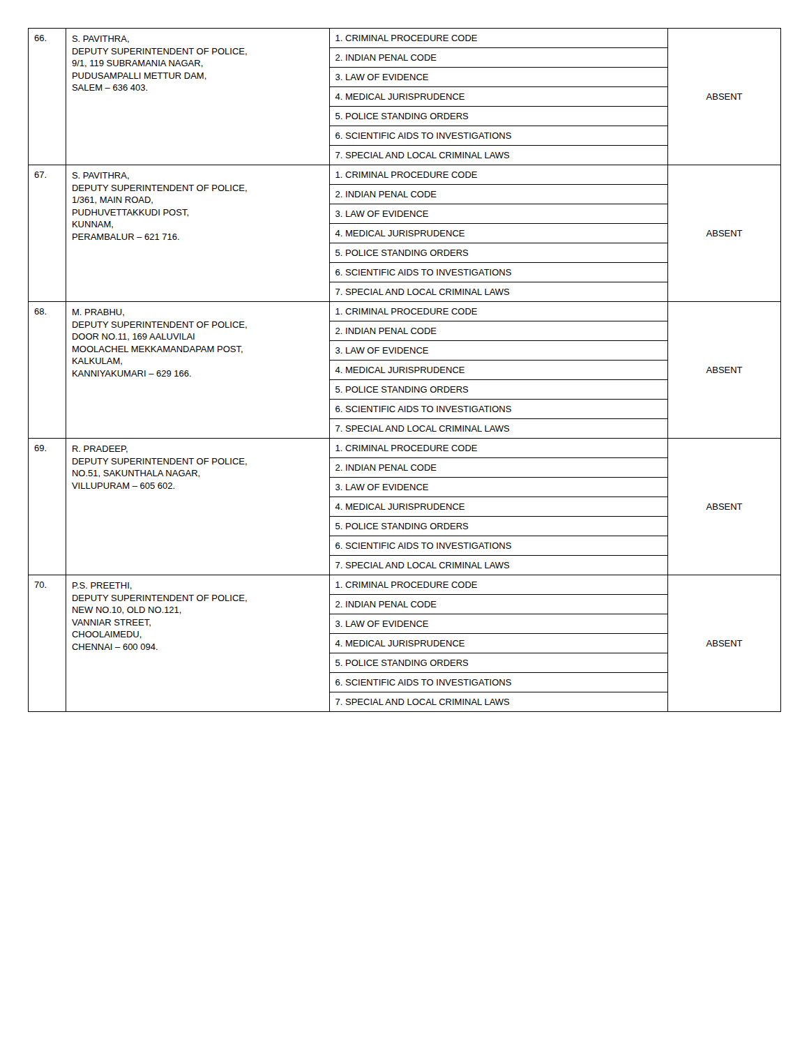| 66. | S. PAVITHRA, DEPUTY SUPERINTENDENT OF POLICE, 9/1, 119 SUBRAMANIA NAGAR, PUDUSAMPALLI METTUR DAM, SALEM – 636 403. | / 1. CRIMINAL PROCEDURE CODE / / 2. INDIAN PENAL CODE / / 3. LAW OF EVIDENCE / / 4. MEDICAL JURISPRUDENCE / / 5. POLICE STANDING ORDERS / / 6. SCIENTIFIC AIDS TO INVESTIGATIONS / / 7. SPECIAL AND LOCAL CRIMINAL LAWS / | ABSENT |
| 67. | S. PAVITHRA, DEPUTY SUPERINTENDENT OF POLICE, 1/361, MAIN ROAD, PUDHUVETTAKKUDI POST, KUNNAM, PERAMBALUR – 621 716. | / 1. CRIMINAL PROCEDURE CODE / / 2. INDIAN PENAL CODE / / 3. LAW OF EVIDENCE / / 4. MEDICAL JURISPRUDENCE / / 5. POLICE STANDING ORDERS / / 6. SCIENTIFIC AIDS TO INVESTIGATIONS / / 7. SPECIAL AND LOCAL CRIMINAL LAWS / | ABSENT |
| 68. | M. PRABHU, DEPUTY SUPERINTENDENT OF POLICE, DOOR NO.11, 169 AALUVILAI MOOLACHEL MEKKAMANDAPAM POST, KALKULAM, KANNIYAKUMARI – 629 166. | / 1. CRIMINAL PROCEDURE CODE / / 2. INDIAN PENAL CODE / / 3. LAW OF EVIDENCE / / 4. MEDICAL JURISPRUDENCE / / 5. POLICE STANDING ORDERS / / 6. SCIENTIFIC AIDS TO INVESTIGATIONS / / 7. SPECIAL AND LOCAL CRIMINAL LAWS / | ABSENT |
| 69. | R. PRADEEP, DEPUTY SUPERINTENDENT OF POLICE, NO.51, SAKUNTHALA NAGAR, VILLUPURAM – 605 602. | / 1. CRIMINAL PROCEDURE CODE / / 2. INDIAN PENAL CODE / / 3. LAW OF EVIDENCE / / 4. MEDICAL JURISPRUDENCE / / 5. POLICE STANDING ORDERS / / 6. SCIENTIFIC AIDS TO INVESTIGATIONS / / 7. SPECIAL AND LOCAL CRIMINAL LAWS / | ABSENT |
| 70. | P.S. PREETHI, DEPUTY SUPERINTENDENT OF POLICE, NEW NO.10, OLD NO.121, VANNIAR STREET, CHOOLAIMEDU, CHENNAI – 600 094. | / 1. CRIMINAL PROCEDURE CODE / / 2. INDIAN PENAL CODE / / 3. LAW OF EVIDENCE / / 4. MEDICAL JURISPRUDENCE / / 5. POLICE STANDING ORDERS / / 6. SCIENTIFIC AIDS TO INVESTIGATIONS / / 7. SPECIAL AND LOCAL CRIMINAL LAWS / | ABSENT |